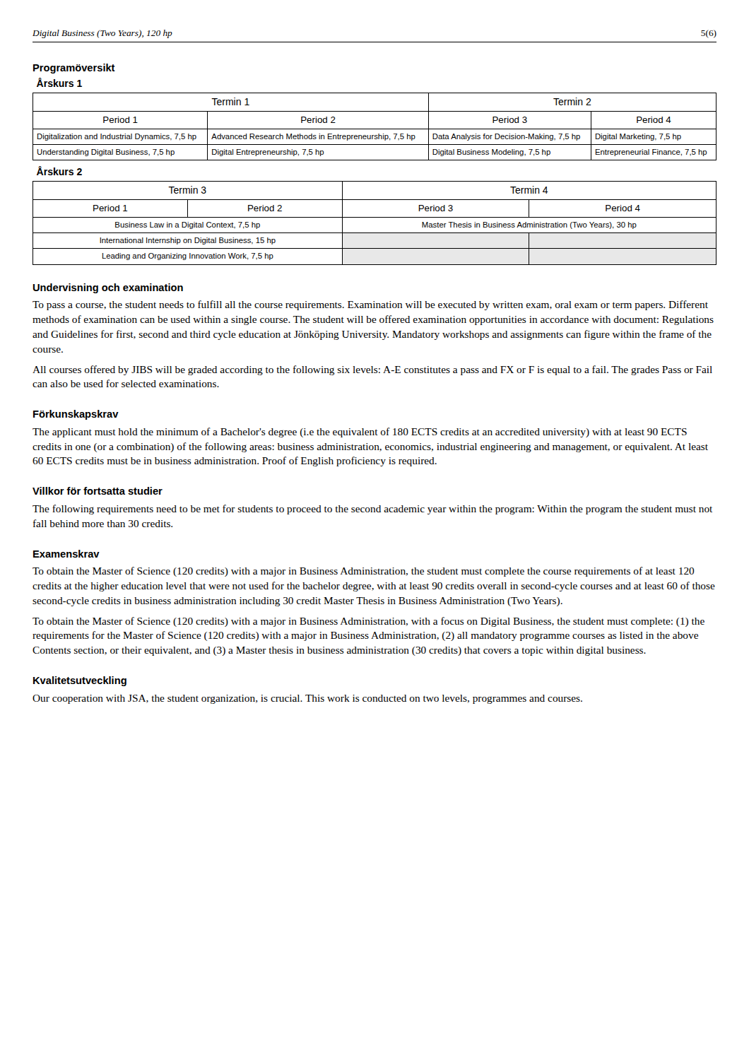Digital Business (Two Years), 120 hp 5(6)
Programöversikt
Årskurs 1
| Termin 1 | Termin 2 |
| Period 1 | Period 2 | Period 3 | Period 4 |
| Digitalization and Industrial Dynamics, 7,5 hp | Advanced Research Methods in Entrepreneurship, 7,5 hp | Data Analysis for Decision-Making, 7,5 hp | Digital Marketing, 7,5 hp |
| Understanding Digital Business, 7,5 hp | Digital Entrepreneurship, 7,5 hp | Digital Business Modeling, 7,5 hp | Entrepreneurial Finance, 7,5 hp |
Årskurs 2
| Termin 3 | Termin 4 |
| Period 1 | Period 2 | Period 3 | Period 4 |
| Business Law in a Digital Context, 7,5 hp | Master Thesis in Business Administration (Two Years), 30 hp |
| International Internship on Digital Business, 15 hp | | |
| Leading and Organizing Innovation Work, 7,5 hp | | |
Undervisning och examination
To pass a course, the student needs to fulfill all the course requirements. Examination will be executed by written exam, oral exam or term papers. Different methods of examination can be used within a single course. The student will be offered examination opportunities in accordance with document: Regulations and Guidelines for first, second and third cycle education at Jönköping University. Mandatory workshops and assignments can figure within the frame of the course.
All courses offered by JIBS will be graded according to the following six levels: A-E constitutes a pass and FX or F is equal to a fail. The grades Pass or Fail can also be used for selected examinations.
Förkunskapskrav
The applicant must hold the minimum of a Bachelor's degree (i.e the equivalent of 180 ECTS credits at an accredited university) with at least 90 ECTS credits in one (or a combination) of the following areas: business administration, economics, industrial engineering and management, or equivalent. At least 60 ECTS credits must be in business administration. Proof of English proficiency is required.
Villkor för fortsatta studier
The following requirements need to be met for students to proceed to the second academic year within the program: Within the program the student must not fall behind more than 30 credits.
Examenskrav
To obtain the Master of Science (120 credits) with a major in Business Administration, the student must complete the course requirements of at least 120 credits at the higher education level that were not used for the bachelor degree, with at least 90 credits overall in second-cycle courses and at least 60 of those second-cycle credits in business administration including 30 credit Master Thesis in Business Administration (Two Years).
To obtain the Master of Science (120 credits) with a major in Business Administration, with a focus on Digital Business, the student must complete: (1) the requirements for the Master of Science (120 credits) with a major in Business Administration, (2) all mandatory programme courses as listed in the above Contents section, or their equivalent, and (3) a Master thesis in business administration (30 credits) that covers a topic within digital business.
Kvalitetsutveckling
Our cooperation with JSA, the student organization, is crucial. This work is conducted on two levels, programmes and courses.